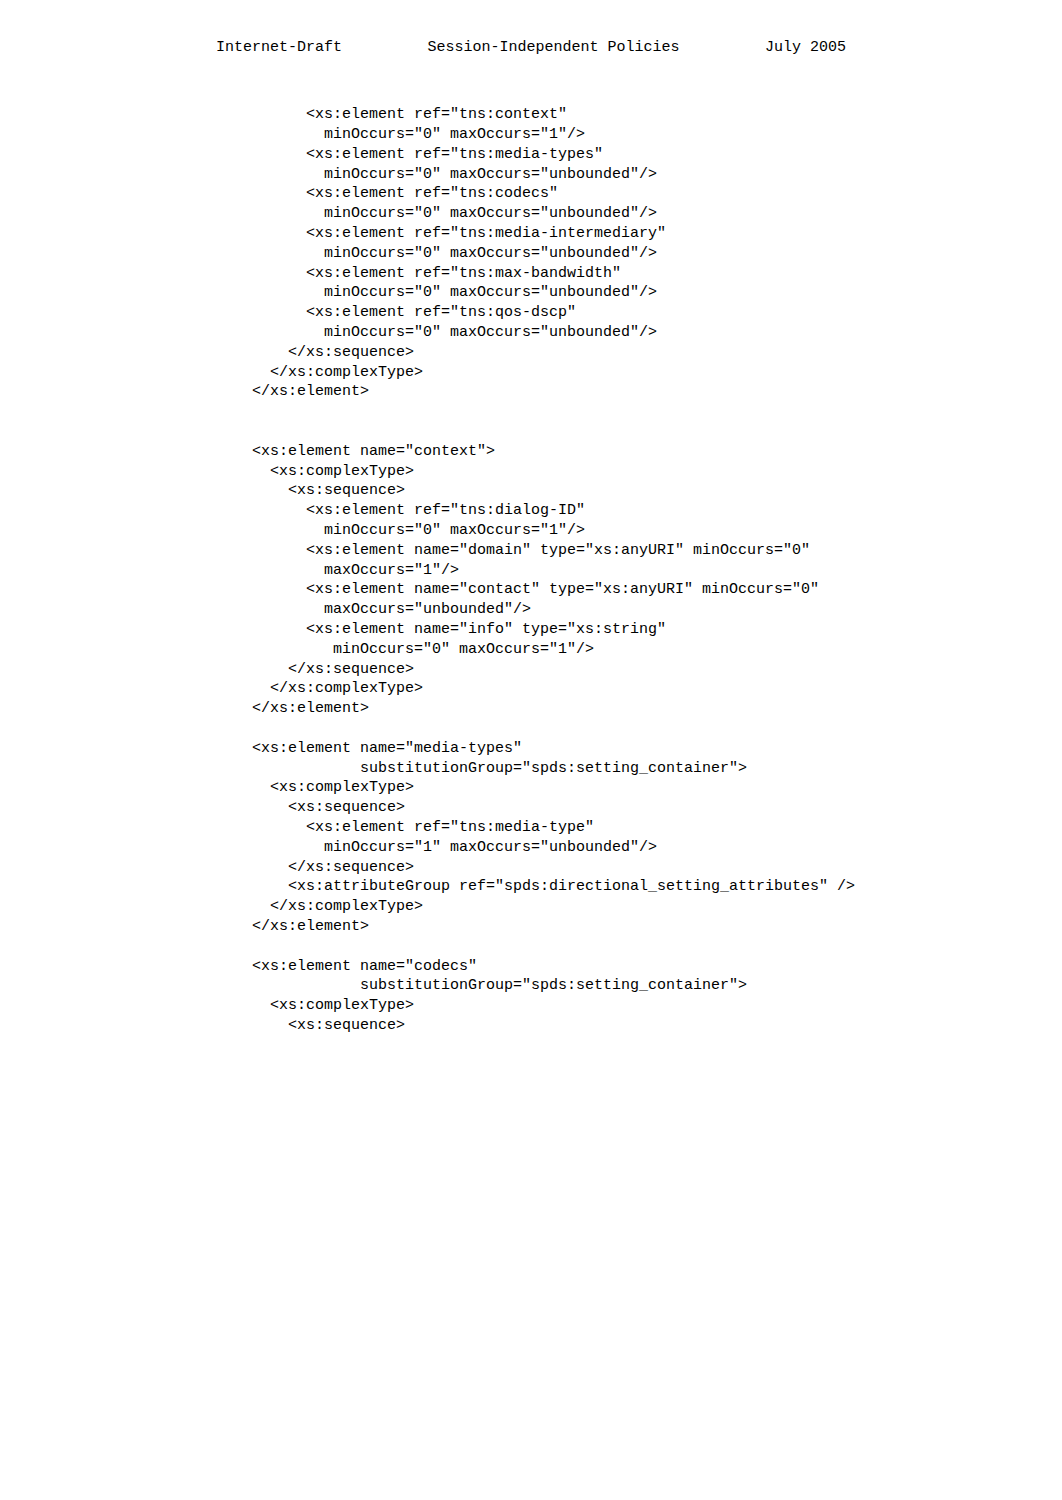Internet-Draft Session-Independent Policies July 2005
      <xs:element ref="tns:context"
        minOccurs="0" maxOccurs="1"/>
      <xs:element ref="tns:media-types"
        minOccurs="0" maxOccurs="unbounded"/>
      <xs:element ref="tns:codecs"
        minOccurs="0" maxOccurs="unbounded"/>
      <xs:element ref="tns:media-intermediary"
        minOccurs="0" maxOccurs="unbounded"/>
      <xs:element ref="tns:max-bandwidth"
        minOccurs="0" maxOccurs="unbounded"/>
      <xs:element ref="tns:qos-dscp"
        minOccurs="0" maxOccurs="unbounded"/>
    </xs:sequence>
  </xs:complexType>
</xs:element>


<xs:element name="context">
  <xs:complexType>
    <xs:sequence>
      <xs:element ref="tns:dialog-ID"
        minOccurs="0" maxOccurs="1"/>
      <xs:element name="domain" type="xs:anyURI" minOccurs="0"
        maxOccurs="1"/>
      <xs:element name="contact" type="xs:anyURI" minOccurs="0"
        maxOccurs="unbounded"/>
      <xs:element name="info" type="xs:string"
         minOccurs="0" maxOccurs="1"/>
    </xs:sequence>
  </xs:complexType>
</xs:element>

<xs:element name="media-types"
            substitutionGroup="spds:setting_container">
  <xs:complexType>
    <xs:sequence>
      <xs:element ref="tns:media-type"
        minOccurs="1" maxOccurs="unbounded"/>
    </xs:sequence>
    <xs:attributeGroup ref="spds:directional_setting_attributes" />
  </xs:complexType>
</xs:element>

<xs:element name="codecs"
            substitutionGroup="spds:setting_container">
  <xs:complexType>
    <xs:sequence>